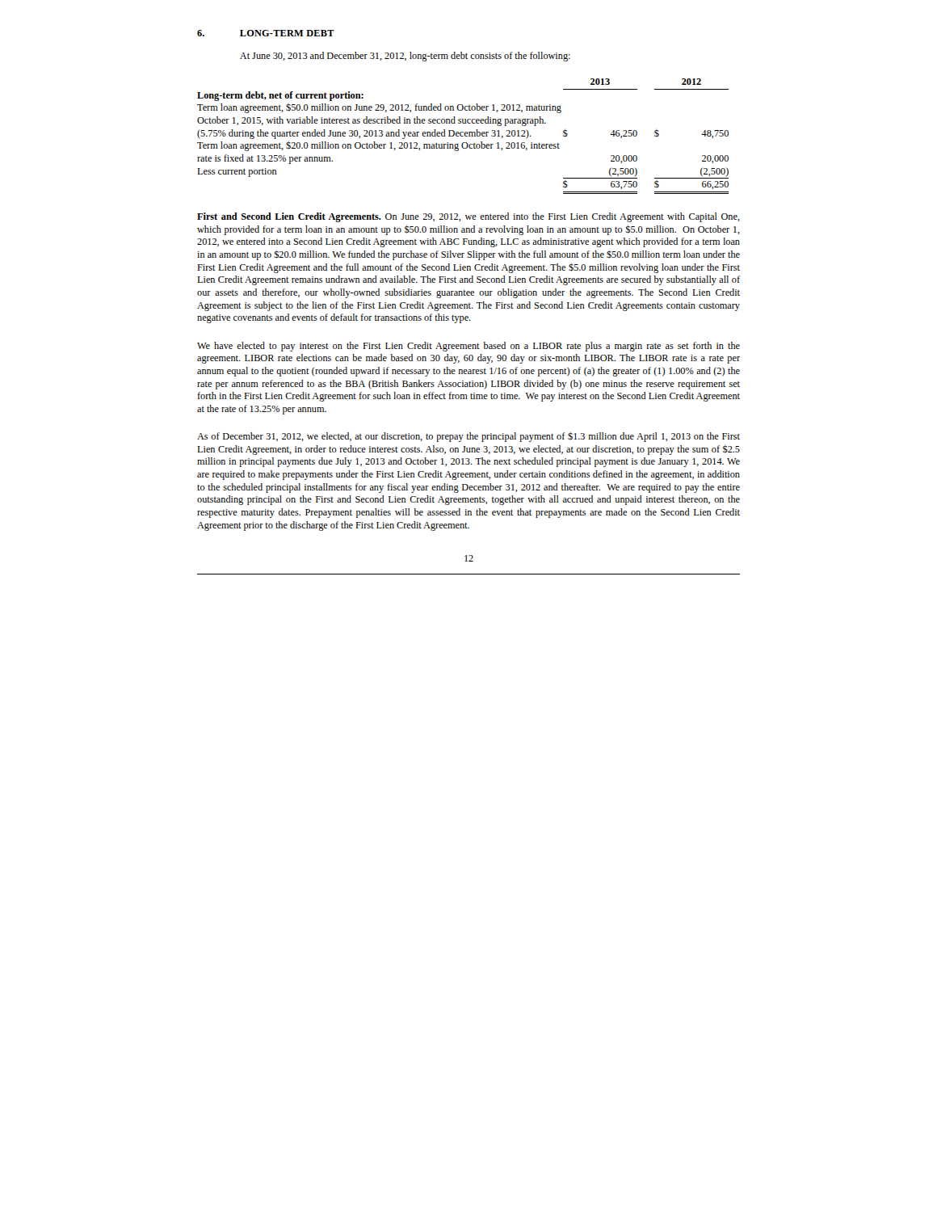6.
LONG-TERM DEBT
At June 30, 2013 and December 31, 2012, long-term debt consists of the following:
| | 2013 | | 2012 | |
| Long-term debt, net of current portion: | | | | | | |
| Term loan agreement, $50.0 million on June 29, 2012, funded on October 1, 2012, maturing October 1, 2015, with variable interest as described in the second succeeding paragraph. (5.75% during the quarter ended June 30, 2013 and year ended December 31, 2012). | $ | 46,250 | | $ | 48,750 | |
| Term loan agreement, $20.0 million on October 1, 2012, maturing October 1, 2016, interest rate is fixed at 13.25% per annum. | | 20,000 | | | 20,000 | |
| Less current portion | | (2,500) | | | (2,500) | |
| | $ | 63,750 | | $ | 66,250 | |
First and Second Lien Credit Agreements. On June 29, 2012, we entered into the First Lien Credit Agreement with Capital One, which provided for a term loan in an amount up to $50.0 million and a revolving loan in an amount up to $5.0 million. On October 1, 2012, we entered into a Second Lien Credit Agreement with ABC Funding, LLC as administrative agent which provided for a term loan in an amount up to $20.0 million. We funded the purchase of Silver Slipper with the full amount of the $50.0 million term loan under the First Lien Credit Agreement and the full amount of the Second Lien Credit Agreement. The $5.0 million revolving loan under the First Lien Credit Agreement remains undrawn and available. The First and Second Lien Credit Agreements are secured by substantially all of our assets and therefore, our wholly-owned subsidiaries guarantee our obligation under the agreements. The Second Lien Credit Agreement is subject to the lien of the First Lien Credit Agreement. The First and Second Lien Credit Agreements contain customary negative covenants and events of default for transactions of this type.
We have elected to pay interest on the First Lien Credit Agreement based on a LIBOR rate plus a margin rate as set forth in the agreement. LIBOR rate elections can be made based on 30 day, 60 day, 90 day or six-month LIBOR. The LIBOR rate is a rate per annum equal to the quotient (rounded upward if necessary to the nearest 1/16 of one percent) of (a) the greater of (1) 1.00% and (2) the rate per annum referenced to as the BBA (British Bankers Association) LIBOR divided by (b) one minus the reserve requirement set forth in the First Lien Credit Agreement for such loan in effect from time to time. We pay interest on the Second Lien Credit Agreement at the rate of 13.25% per annum.
As of December 31, 2012, we elected, at our discretion, to prepay the principal payment of $1.3 million due April 1, 2013 on the First Lien Credit Agreement, in order to reduce interest costs. Also, on June 3, 2013, we elected, at our discretion, to prepay the sum of $2.5 million in principal payments due July 1, 2013 and October 1, 2013. The next scheduled principal payment is due January 1, 2014. We are required to make prepayments under the First Lien Credit Agreement, under certain conditions defined in the agreement, in addition to the scheduled principal installments for any fiscal year ending December 31, 2012 and thereafter. We are required to pay the entire outstanding principal on the First and Second Lien Credit Agreements, together with all accrued and unpaid interest thereon, on the respective maturity dates. Prepayment penalties will be assessed in the event that prepayments are made on the Second Lien Credit Agreement prior to the discharge of the First Lien Credit Agreement.
12